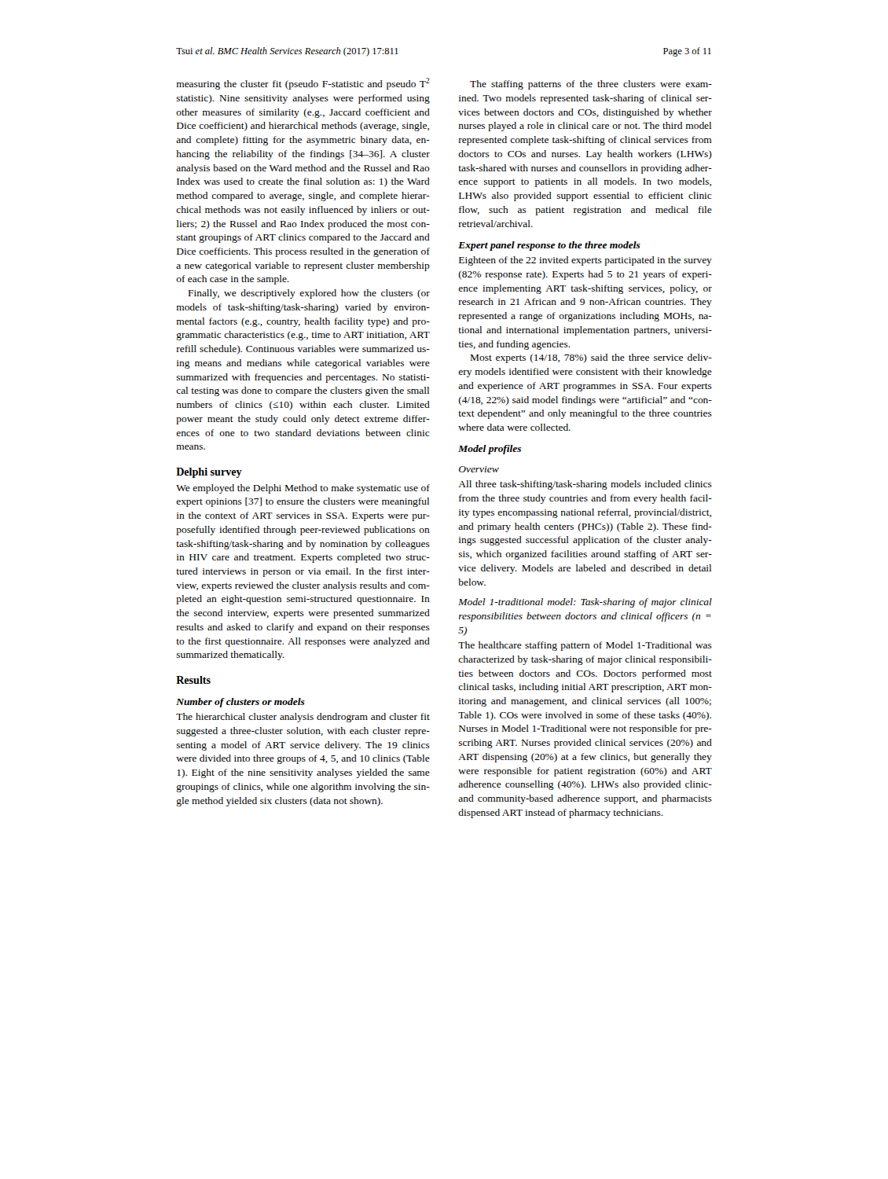Tsui et al. BMC Health Services Research (2017) 17:811
Page 3 of 11
measuring the cluster fit (pseudo F-statistic and pseudo T2 statistic). Nine sensitivity analyses were performed using other measures of similarity (e.g., Jaccard coefficient and Dice coefficient) and hierarchical methods (average, single, and complete) fitting for the asymmetric binary data, enhancing the reliability of the findings [34–36]. A cluster analysis based on the Ward method and the Russel and Rao Index was used to create the final solution as: 1) the Ward method compared to average, single, and complete hierarchical methods was not easily influenced by inliers or outliers; 2) the Russel and Rao Index produced the most constant groupings of ART clinics compared to the Jaccard and Dice coefficients. This process resulted in the generation of a new categorical variable to represent cluster membership of each case in the sample.
Finally, we descriptively explored how the clusters (or models of task-shifting/task-sharing) varied by environmental factors (e.g., country, health facility type) and programmatic characteristics (e.g., time to ART initiation, ART refill schedule). Continuous variables were summarized using means and medians while categorical variables were summarized with frequencies and percentages. No statistical testing was done to compare the clusters given the small numbers of clinics (≤10) within each cluster. Limited power meant the study could only detect extreme differences of one to two standard deviations between clinic means.
Delphi survey
We employed the Delphi Method to make systematic use of expert opinions [37] to ensure the clusters were meaningful in the context of ART services in SSA. Experts were purposefully identified through peer-reviewed publications on task-shifting/task-sharing and by nomination by colleagues in HIV care and treatment. Experts completed two structured interviews in person or via email. In the first interview, experts reviewed the cluster analysis results and completed an eight-question semi-structured questionnaire. In the second interview, experts were presented summarized results and asked to clarify and expand on their responses to the first questionnaire. All responses were analyzed and summarized thematically.
Results
Number of clusters or models
The hierarchical cluster analysis dendrogram and cluster fit suggested a three-cluster solution, with each cluster representing a model of ART service delivery. The 19 clinics were divided into three groups of 4, 5, and 10 clinics (Table 1). Eight of the nine sensitivity analyses yielded the same groupings of clinics, while one algorithm involving the single method yielded six clusters (data not shown).
The staffing patterns of the three clusters were examined. Two models represented task-sharing of clinical services between doctors and COs, distinguished by whether nurses played a role in clinical care or not. The third model represented complete task-shifting of clinical services from doctors to COs and nurses. Lay health workers (LHWs) task-shared with nurses and counsellors in providing adherence support to patients in all models. In two models, LHWs also provided support essential to efficient clinic flow, such as patient registration and medical file retrieval/archival.
Expert panel response to the three models
Eighteen of the 22 invited experts participated in the survey (82% response rate). Experts had 5 to 21 years of experience implementing ART task-shifting services, policy, or research in 21 African and 9 non-African countries. They represented a range of organizations including MOHs, national and international implementation partners, universities, and funding agencies.
Most experts (14/18, 78%) said the three service delivery models identified were consistent with their knowledge and experience of ART programmes in SSA. Four experts (4/18, 22%) said model findings were “artificial” and “context dependent” and only meaningful to the three countries where data were collected.
Model profiles
Overview
All three task-shifting/task-sharing models included clinics from the three study countries and from every health facility types encompassing national referral, provincial/district, and primary health centers (PHCs)) (Table 2). These findings suggested successful application of the cluster analysis, which organized facilities around staffing of ART service delivery. Models are labeled and described in detail below.
Model 1-traditional model: Task-sharing of major clinical responsibilities between doctors and clinical officers (n = 5)
The healthcare staffing pattern of Model 1-Traditional was characterized by task-sharing of major clinical responsibilities between doctors and COs. Doctors performed most clinical tasks, including initial ART prescription, ART monitoring and management, and clinical services (all 100%; Table 1). COs were involved in some of these tasks (40%). Nurses in Model 1-Traditional were not responsible for prescribing ART. Nurses provided clinical services (20%) and ART dispensing (20%) at a few clinics, but generally they were responsible for patient registration (60%) and ART adherence counselling (40%). LHWs also provided clinic- and community-based adherence support, and pharmacists dispensed ART instead of pharmacy technicians.